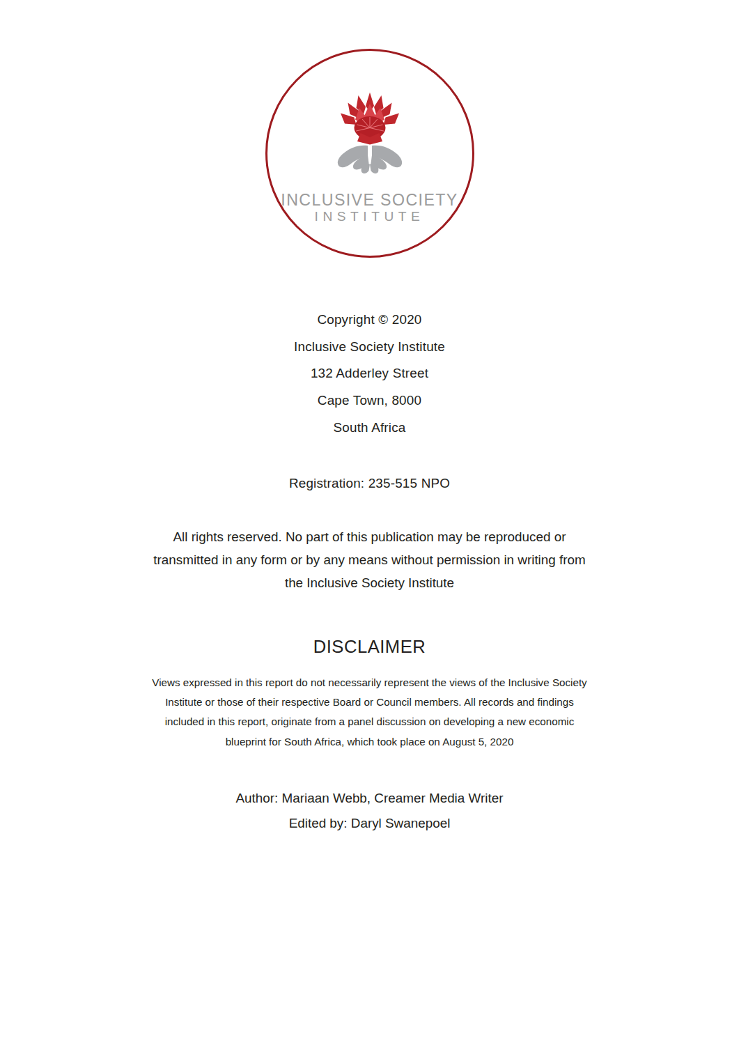Inclusive Society
Institute
Copyright © 2020
Inclusive Society Institute
132 Adderley Street
Cape Town, 8000
South Africa
Registration: 235-515 NPO
All rights reserved. No part of this publication may be reproduced or transmitted in any form or by any means without permission in writing from the Inclusive Society Institute
Disclaimer
Views expressed in this report do not necessarily represent the views of the Inclusive Society Institute or those of their respective Board or Council members. All records and findings included in this report, originate from a panel discussion on developing a new economic blueprint for South Africa, which took place on August 5, 2020
Author: Mariaan Webb, Creamer Media Writer
Edited by: Daryl Swanepoel